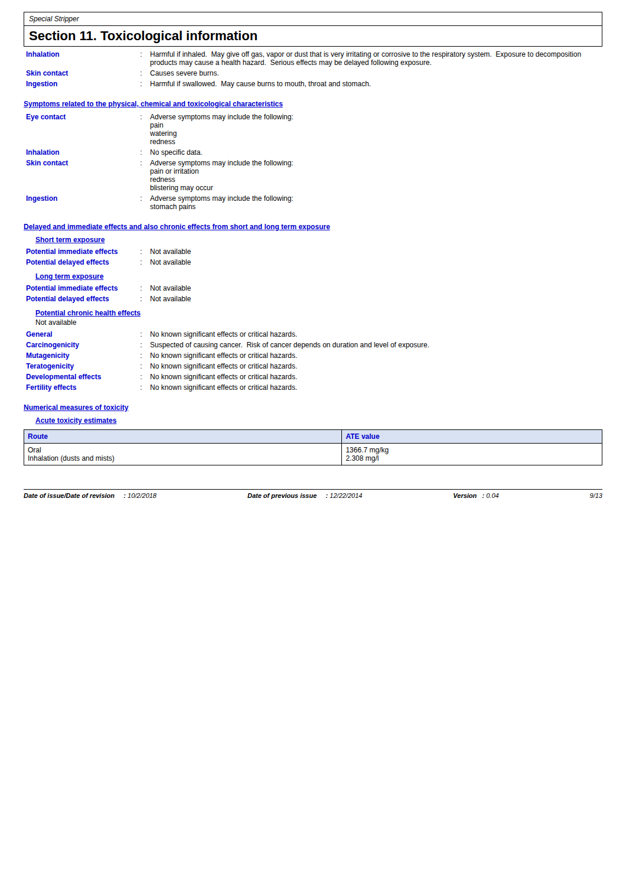Special Stripper
Section 11. Toxicological information
| Inhalation | : | Harmful if inhaled. May give off gas, vapor or dust that is very irritating or corrosive to the respiratory system. Exposure to decomposition products may cause a health hazard. Serious effects may be delayed following exposure. |
| Skin contact | : | Causes severe burns. |
| Ingestion | : | Harmful if swallowed. May cause burns to mouth, throat and stomach. |
Symptoms related to the physical, chemical and toxicological characteristics
| Eye contact | : | Adverse symptoms may include the following: pain watering redness |
| Inhalation | : | No specific data. |
| Skin contact | : | Adverse symptoms may include the following: pain or irritation redness blistering may occur |
| Ingestion | : | Adverse symptoms may include the following: stomach pains |
Delayed and immediate effects and also chronic effects from short and long term exposure
Short term exposure
| Potential immediate effects | : | Not available |
| Potential delayed effects | : | Not available |
Long term exposure
| Potential immediate effects | : | Not available |
| Potential delayed effects | : | Not available |
Potential chronic health effects
Not available
| General | : | No known significant effects or critical hazards. |
| Carcinogenicity | : | Suspected of causing cancer. Risk of cancer depends on duration and level of exposure. |
| Mutagenicity | : | No known significant effects or critical hazards. |
| Teratogenicity | : | No known significant effects or critical hazards. |
| Developmental effects | : | No known significant effects or critical hazards. |
| Fertility effects | : | No known significant effects or critical hazards. |
Numerical measures of toxicity
Acute toxicity estimates
| Route | ATE value |
| --- | --- |
| Oral Inhalation (dusts and mists) | 1366.7 mg/kg 2.308 mg/l |
Date of issue/Date of revision : 10/2/2018 Date of previous issue : 12/22/2014 Version : 0.04 9/13